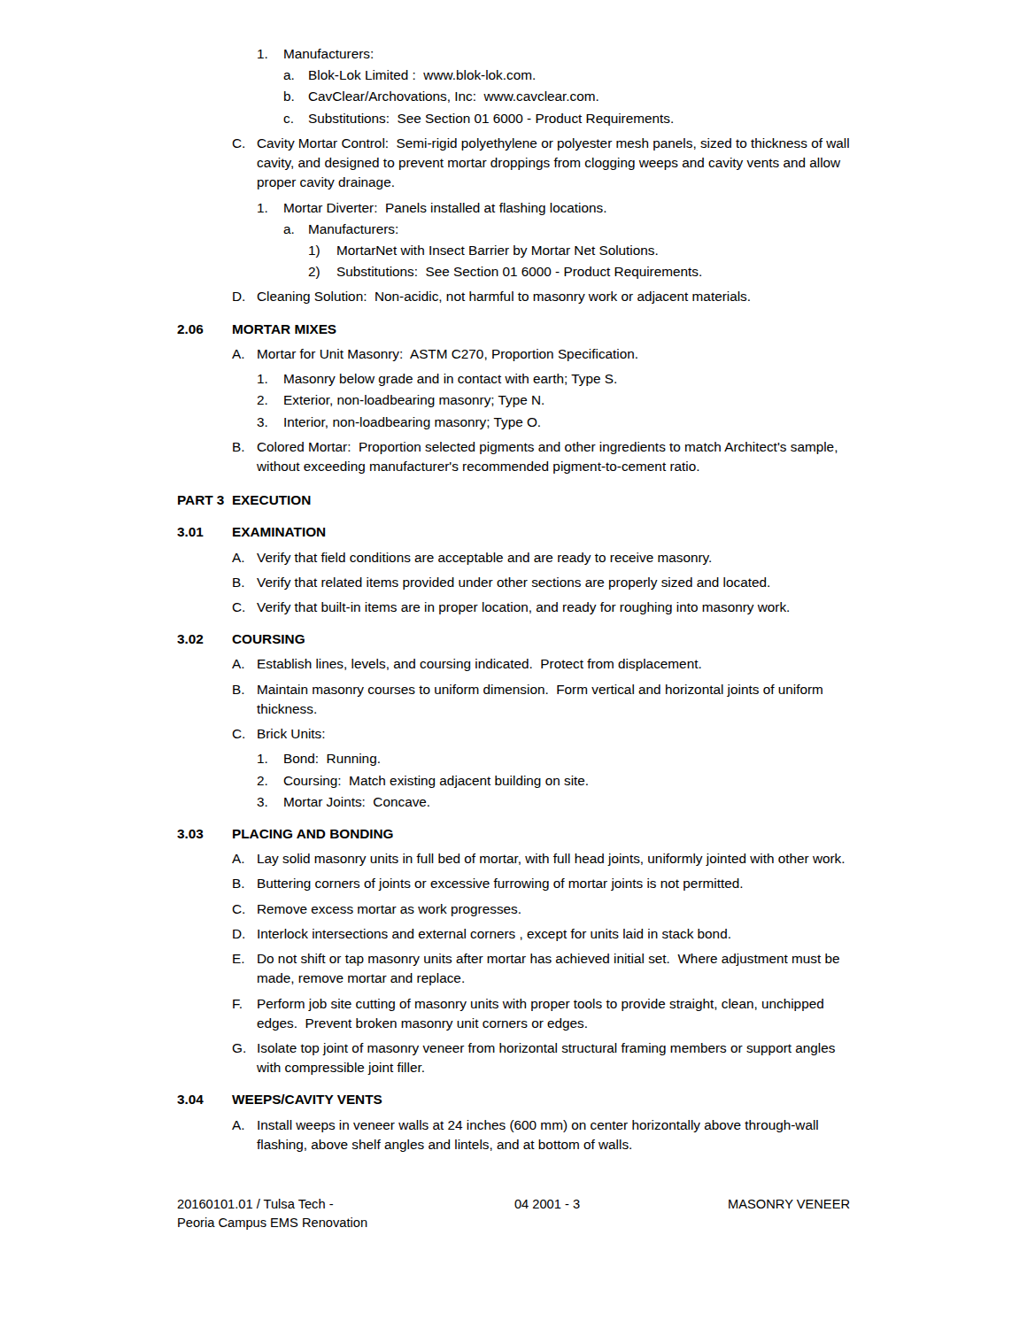1. Manufacturers:
a. Blok-Lok Limited : www.blok-lok.com.
b. CavClear/Archovations, Inc: www.cavclear.com.
c. Substitutions: See Section 01 6000 - Product Requirements.
C. Cavity Mortar Control: Semi-rigid polyethylene or polyester mesh panels, sized to thickness of wall cavity, and designed to prevent mortar droppings from clogging weeps and cavity vents and allow proper cavity drainage.
1. Mortar Diverter: Panels installed at flashing locations.
a. Manufacturers:
1) MortarNet with Insect Barrier by Mortar Net Solutions.
2) Substitutions: See Section 01 6000 - Product Requirements.
D. Cleaning Solution: Non-acidic, not harmful to masonry work or adjacent materials.
2.06 MORTAR MIXES
A. Mortar for Unit Masonry: ASTM C270, Proportion Specification.
1. Masonry below grade and in contact with earth; Type S.
2. Exterior, non-loadbearing masonry; Type N.
3. Interior, non-loadbearing masonry; Type O.
B. Colored Mortar: Proportion selected pigments and other ingredients to match Architect's sample, without exceeding manufacturer's recommended pigment-to-cement ratio.
PART 3 EXECUTION
3.01 EXAMINATION
A. Verify that field conditions are acceptable and are ready to receive masonry.
B. Verify that related items provided under other sections are properly sized and located.
C. Verify that built-in items are in proper location, and ready for roughing into masonry work.
3.02 COURSING
A. Establish lines, levels, and coursing indicated. Protect from displacement.
B. Maintain masonry courses to uniform dimension. Form vertical and horizontal joints of uniform thickness.
C. Brick Units:
1. Bond: Running.
2. Coursing: Match existing adjacent building on site.
3. Mortar Joints: Concave.
3.03 PLACING AND BONDING
A. Lay solid masonry units in full bed of mortar, with full head joints, uniformly jointed with other work.
B. Buttering corners of joints or excessive furrowing of mortar joints is not permitted.
C. Remove excess mortar as work progresses.
D. Interlock intersections and external corners , except for units laid in stack bond.
E. Do not shift or tap masonry units after mortar has achieved initial set. Where adjustment must be made, remove mortar and replace.
F. Perform job site cutting of masonry units with proper tools to provide straight, clean, unchipped edges. Prevent broken masonry unit corners or edges.
G. Isolate top joint of masonry veneer from horizontal structural framing members or support angles with compressible joint filler.
3.04 WEEPS/CAVITY VENTS
A. Install weeps in veneer walls at 24 inches (600 mm) on center horizontally above through-wall flashing, above shelf angles and lintels, and at bottom of walls.
20160101.01 / Tulsa Tech -
Peoria Campus EMS Renovation
04 2001 - 3
MASONRY VENEER